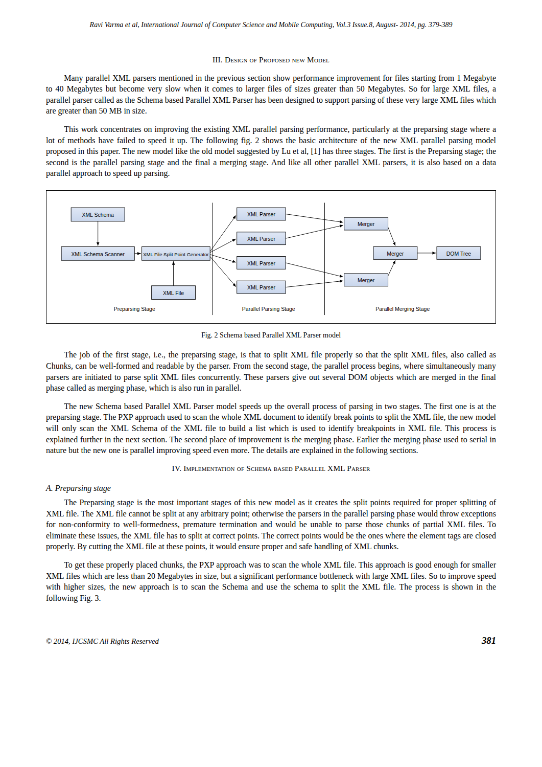Ravi Varma et al, International Journal of Computer Science and Mobile Computing, Vol.3 Issue.8, August- 2014, pg. 379-389
III. Design of Proposed new Model
Many parallel XML parsers mentioned in the previous section show performance improvement for files starting from 1 Megabyte to 40 Megabytes but become very slow when it comes to larger files of sizes greater than 50 Megabytes. So for large XML files, a parallel parser called as the Schema based Parallel XML Parser has been designed to support parsing of these very large XML files which are greater than 50 MB in size.
This work concentrates on improving the existing XML parallel parsing performance, particularly at the preparsing stage where a lot of methods have failed to speed it up. The following fig. 2 shows the basic architecture of the new XML parallel parsing model proposed in this paper. The new model like the old model suggested by Lu et al, [1] has three stages. The first is the Preparsing stage; the second is the parallel parsing stage and the final a merging stage. And like all other parallel XML parsers, it is also based on a data parallel approach to speed up parsing.
XML Schema XML Schema Scanner XML File Split Point Generator XML File XML Parser XML Parser XML Parser XML Parser Merger Merger Merger DOM Tree Preparsing Stage Parallel Parsing Stage Parallel Merging Stage
Fig. 2 Schema based Parallel XML Parser model
The job of the first stage, i.e., the preparsing stage, is that to split XML file properly so that the split XML files, also called as Chunks, can be well-formed and readable by the parser. From the second stage, the parallel process begins, where simultaneously many parsers are initiated to parse split XML files concurrently. These parsers give out several DOM objects which are merged in the final phase called as merging phase, which is also run in parallel.
The new Schema based Parallel XML Parser model speeds up the overall process of parsing in two stages. The first one is at the preparsing stage. The PXP approach used to scan the whole XML document to identify break points to split the XML file, the new model will only scan the XML Schema of the XML file to build a list which is used to identify breakpoints in XML file. This process is explained further in the next section. The second place of improvement is the merging phase. Earlier the merging phase used to serial in nature but the new one is parallel improving speed even more. The details are explained in the following sections.
IV. Implementation of Schema based Parallel XML Parser
A. Preparsing stage
The Preparsing stage is the most important stages of this new model as it creates the split points required for proper splitting of XML file. The XML file cannot be split at any arbitrary point; otherwise the parsers in the parallel parsing phase would throw exceptions for non-conformity to well-formedness, premature termination and would be unable to parse those chunks of partial XML files. To eliminate these issues, the XML file has to split at correct points. The correct points would be the ones where the element tags are closed properly. By cutting the XML file at these points, it would ensure proper and safe handling of XML chunks.
To get these properly placed chunks, the PXP approach was to scan the whole XML file. This approach is good enough for smaller XML files which are less than 20 Megabytes in size, but a significant performance bottleneck with large XML files. So to improve speed with higher sizes, the new approach is to scan the Schema and use the schema to split the XML file. The process is shown in the following Fig. 3.
© 2014, IJCSMC All Rights Reserved 381